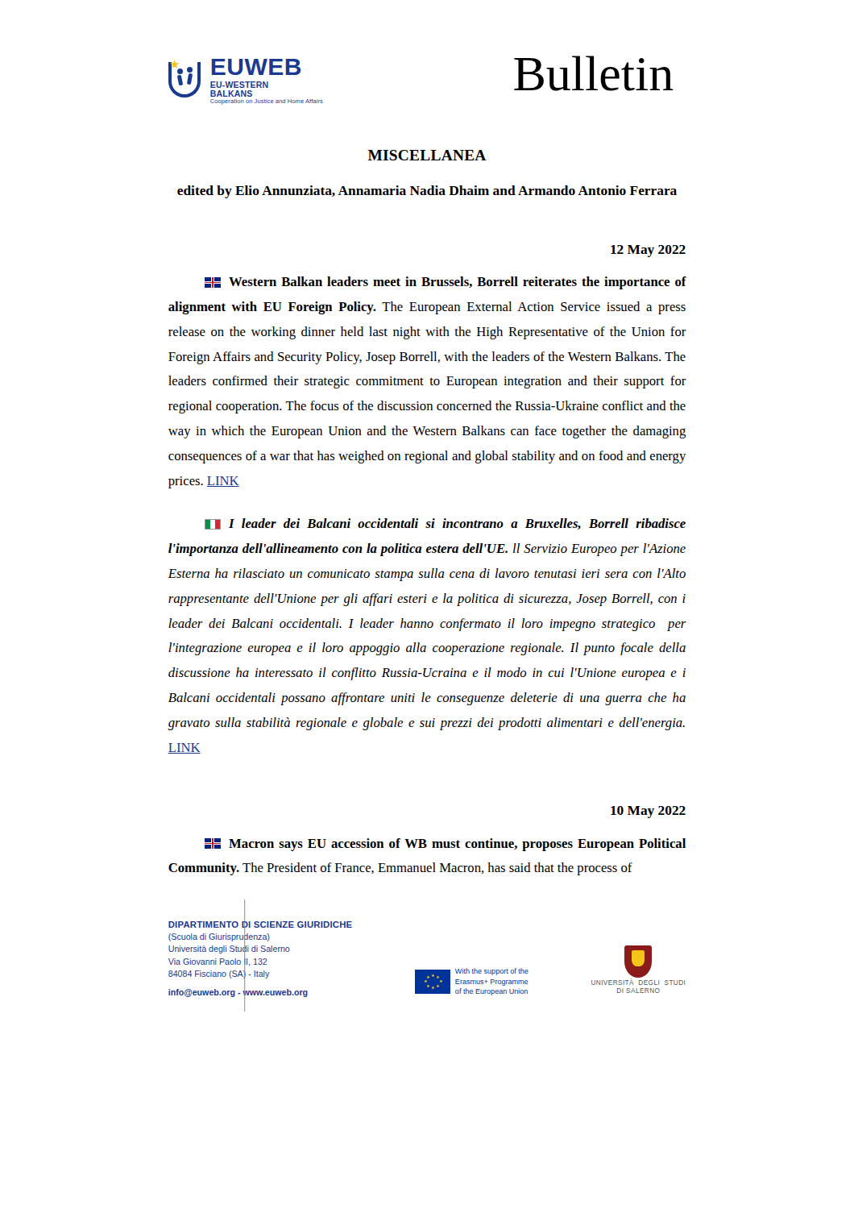★
EUWEB
EU-WESTERN
BALKANS
Cooperation on Justice and Home Affairs
Bulletin
MISCELLANEA
edited by Elio Annunziata, Annamaria Nadia Dhaim and Armando Antonio Ferrara
12 May 2022
Western Balkan leaders meet in Brussels, Borrell reiterates the importance of alignment with EU Foreign Policy. The European External Action Service issued a press release on the working dinner held last night with the High Representative of the Union for Foreign Affairs and Security Policy, Josep Borrell, with the leaders of the Western Balkans. The leaders confirmed their strategic commitment to European integration and their support for regional cooperation. The focus of the discussion concerned the Russia-Ukraine conflict and the way in which the European Union and the Western Balkans can face together the damaging consequences of a war that has weighed on regional and global stability and on food and energy prices. LINK
I leader dei Balcani occidentali si incontrano a Bruxelles, Borrell ribadisce l'importanza dell'allineamento con la politica estera dell'UE. ll Servizio Europeo per l'Azione Esterna ha rilasciato un comunicato stampa sulla cena di lavoro tenutasi ieri sera con l'Alto rappresentante dell'Unione per gli affari esteri e la politica di sicurezza, Josep Borrell, con i leader dei Balcani occidentali. I leader hanno confermato il loro impegno strategico per l'integrazione europea e il loro appoggio alla cooperazione regionale. Il punto focale della discussione ha interessato il conflitto Russia-Ucraina e il modo in cui l'Unione europea e i Balcani occidentali possano affrontare uniti le conseguenze deleterie di una guerra che ha gravato sulla stabilità regionale e globale e sui prezzi dei prodotti alimentari e dell'energia. LINK
10 May 2022
Macron says EU accession of WB must continue, proposes European Political Community. The President of France, Emmanuel Macron, has said that the process of
DIPARTIMENTO DI SCIENZE GIURIDICHE
(Scuola di Giurisprudenza)
Università degli Studi di Salerno
Via Giovanni Paolo II, 132
84084 Fisciano (SA) - Italy
info@euweb.org - www.euweb.org
★ ★ ★ ★ ★ ★ ★ ★
With the support of the
Erasmus+ Programme
of the European Union
UNIVERSITÀ DEGLI STUDI
DI SALERNO